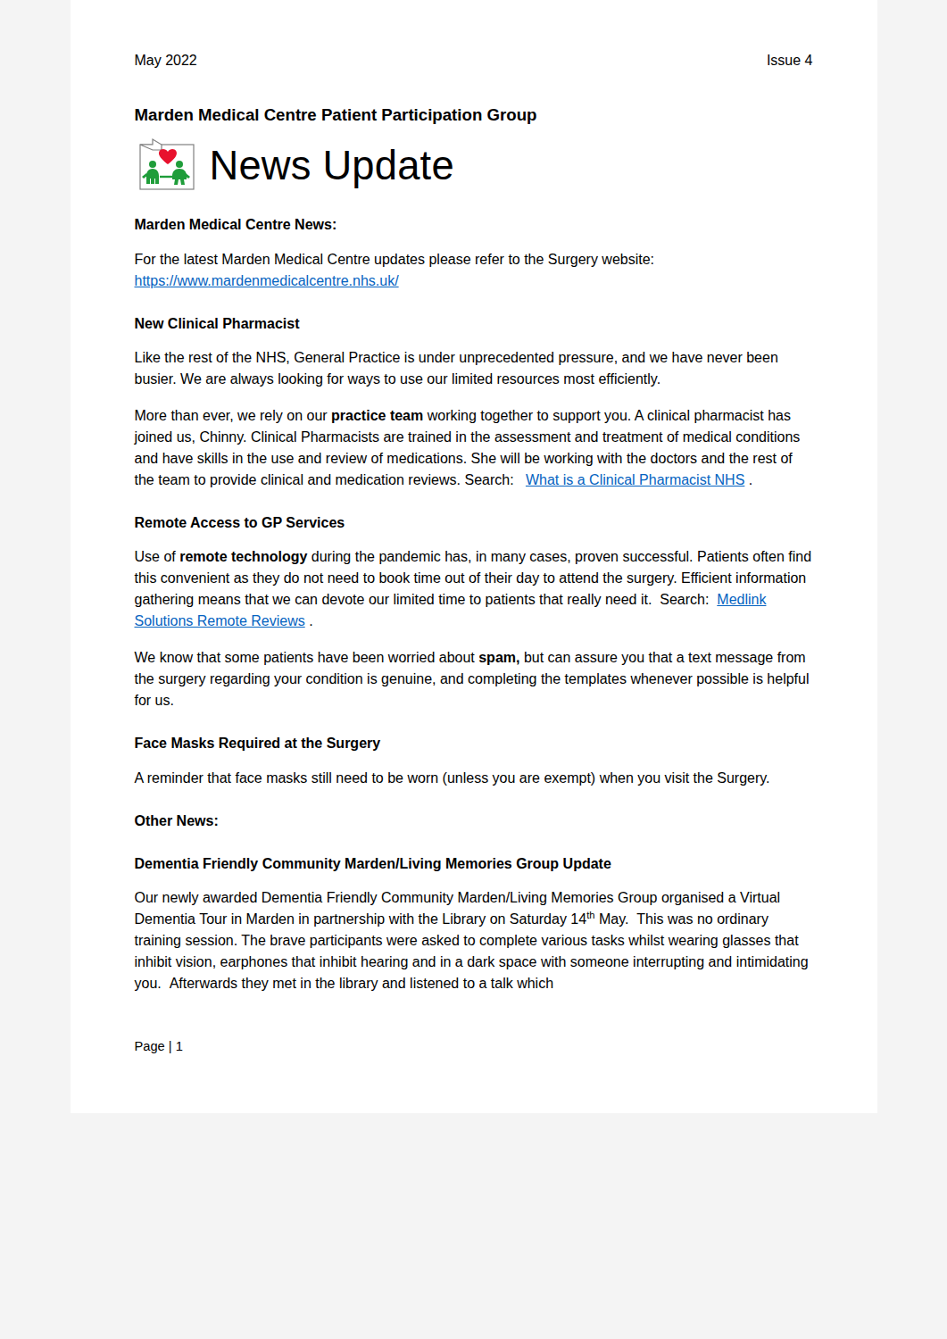May 2022 Issue 4
Marden Medical Centre Patient Participation Group
News Update
Marden Medical Centre News:
For the latest Marden Medical Centre updates please refer to the Surgery website:
https://www.mardenmedicalcentre.nhs.uk/
New Clinical Pharmacist
Like the rest of the NHS, General Practice is under unprecedented pressure, and we have never been busier. We are always looking for ways to use our limited resources most efficiently.
More than ever, we rely on our practice team working together to support you. A clinical pharmacist has joined us, Chinny. Clinical Pharmacists are trained in the assessment and treatment of medical conditions and have skills in the use and review of medications. She will be working with the doctors and the rest of the team to provide clinical and medication reviews. Search: What is a Clinical Pharmacist NHS .
Remote Access to GP Services
Use of remote technology during the pandemic has, in many cases, proven successful. Patients often find this convenient as they do not need to book time out of their day to attend the surgery. Efficient information gathering means that we can devote our limited time to patients that really need it. Search: Medlink Solutions Remote Reviews .
We know that some patients have been worried about spam, but can assure you that a text message from the surgery regarding your condition is genuine, and completing the templates whenever possible is helpful for us.
Face Masks Required at the Surgery
A reminder that face masks still need to be worn (unless you are exempt) when you visit the Surgery.
Other News:
Dementia Friendly Community Marden/Living Memories Group Update
Our newly awarded Dementia Friendly Community Marden/Living Memories Group organised a Virtual Dementia Tour in Marden in partnership with the Library on Saturday 14th May. This was no ordinary training session. The brave participants were asked to complete various tasks whilst wearing glasses that inhibit vision, earphones that inhibit hearing and in a dark space with someone interrupting and intimidating you. Afterwards they met in the library and listened to a talk which
Page | 1